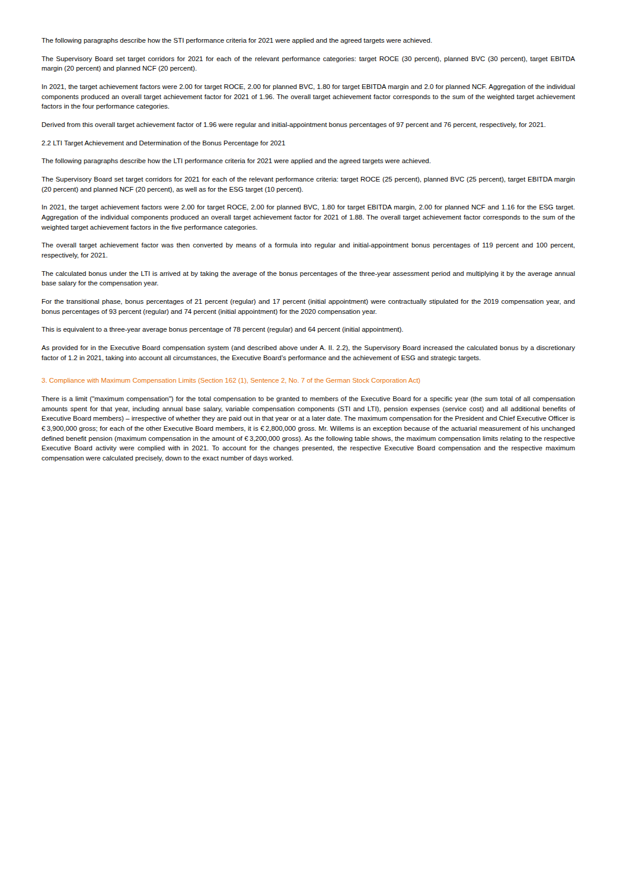The following paragraphs describe how the STI performance criteria for 2021 were applied and the agreed targets were achieved.
The Supervisory Board set target corridors for 2021 for each of the relevant performance categories: target ROCE (30 percent), planned BVC (30 percent), target EBITDA margin (20 percent) and planned NCF (20 percent).
In 2021, the target achievement factors were 2.00 for target ROCE, 2.00 for planned BVC, 1.80 for target EBITDA margin and 2.0 for planned NCF. Aggregation of the individual components produced an overall target achievement factor for 2021 of 1.96. The overall target achievement factor corresponds to the sum of the weighted target achievement factors in the four performance categories.
Derived from this overall target achievement factor of 1.96 were regular and initial-appointment bonus percentages of 97 percent and 76 percent, respectively, for 2021.
2.2 LTI Target Achievement and Determination of the Bonus Percentage for 2021
The following paragraphs describe how the LTI performance criteria for 2021 were applied and the agreed targets were achieved.
The Supervisory Board set target corridors for 2021 for each of the relevant performance criteria: target ROCE (25 percent), planned BVC (25 percent), target EBITDA margin (20 percent) and planned NCF (20 percent), as well as for the ESG target (10 percent).
In 2021, the target achievement factors were 2.00 for target ROCE, 2.00 for planned BVC, 1.80 for target EBITDA margin, 2.00 for planned NCF and 1.16 for the ESG target. Aggregation of the individual components produced an overall target achievement factor for 2021 of 1.88. The overall target achievement factor corresponds to the sum of the weighted target achievement factors in the five performance categories.
The overall target achievement factor was then converted by means of a formula into regular and initial-appointment bonus percentages of 119 percent and 100 percent, respectively, for 2021.
The calculated bonus under the LTI is arrived at by taking the average of the bonus percentages of the three-year assessment period and multiplying it by the average annual base salary for the compensation year.
For the transitional phase, bonus percentages of 21 percent (regular) and 17 percent (initial appointment) were contractually stipulated for the 2019 compensation year, and bonus percentages of 93 percent (regular) and 74 percent (initial appointment) for the 2020 compensation year.
This is equivalent to a three-year average bonus percentage of 78 percent (regular) and 64 percent (initial appointment).
As provided for in the Executive Board compensation system (and described above under A. II. 2.2), the Supervisory Board increased the calculated bonus by a discretionary factor of 1.2 in 2021, taking into account all circumstances, the Executive Board’s performance and the achievement of ESG and strategic targets.
3. Compliance with Maximum Compensation Limits (Section 162 (1), Sentence 2, No. 7 of the German Stock Corporation Act)
There is a limit ("maximum compensation") for the total compensation to be granted to members of the Executive Board for a specific year (the sum total of all compensation amounts spent for that year, including annual base salary, variable compensation components (STI and LTI), pension expenses (service cost) and all additional benefits of Executive Board members) – irrespective of whether they are paid out in that year or at a later date. The maximum compensation for the President and Chief Executive Officer is € 3,900,000 gross; for each of the other Executive Board members, it is € 2,800,000 gross. Mr. Willems is an exception because of the actuarial measurement of his unchanged defined benefit pension (maximum compensation in the amount of € 3,200,000 gross). As the following table shows, the maximum compensation limits relating to the respective Executive Board activity were complied with in 2021. To account for the changes presented, the respective Executive Board compensation and the respective maximum compensation were calculated precisely, down to the exact number of days worked.